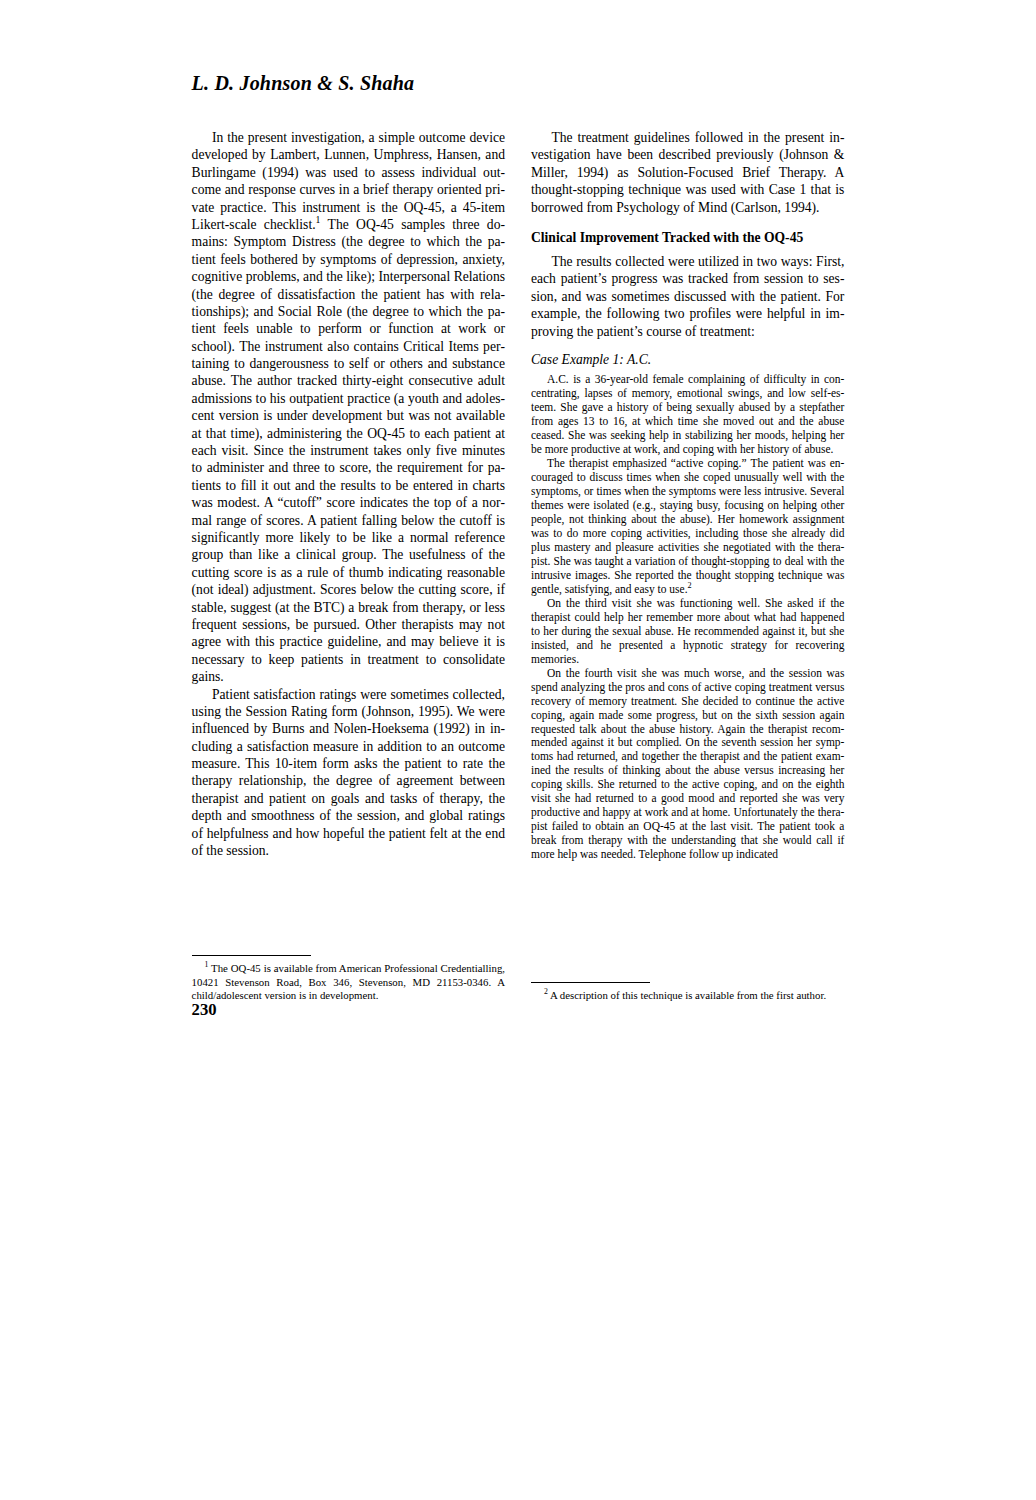L. D. Johnson & S. Shaha
In the present investigation, a simple outcome device developed by Lambert, Lunnen, Umphress, Hansen, and Burlingame (1994) was used to assess individual outcome and response curves in a brief therapy oriented private practice. This instrument is the OQ-45, a 45-item Likert-scale checklist.1 The OQ-45 samples three domains: Symptom Distress (the degree to which the patient feels bothered by symptoms of depression, anxiety, cognitive problems, and the like); Interpersonal Relations (the degree of dissatisfaction the patient has with relationships); and Social Role (the degree to which the patient feels unable to perform or function at work or school). The instrument also contains Critical Items pertaining to dangerousness to self or others and substance abuse. The author tracked thirty-eight consecutive adult admissions to his outpatient practice (a youth and adolescent version is under development but was not available at that time), administering the OQ-45 to each patient at each visit. Since the instrument takes only five minutes to administer and three to score, the requirement for patients to fill it out and the results to be entered in charts was modest. A “cutoff” score indicates the top of a normal range of scores. A patient falling below the cutoff is significantly more likely to be like a normal reference group than like a clinical group. The usefulness of the cutting score is as a rule of thumb indicating reasonable (not ideal) adjustment. Scores below the cutting score, if stable, suggest (at the BTC) a break from therapy, or less frequent sessions, be pursued. Other therapists may not agree with this practice guideline, and may believe it is necessary to keep patients in treatment to consolidate gains.
Patient satisfaction ratings were sometimes collected, using the Session Rating form (Johnson, 1995). We were influenced by Burns and Nolen-Hoeksema (1992) in including a satisfaction measure in addition to an outcome measure. This 10-item form asks the patient to rate the therapy relationship, the degree of agreement between therapist and patient on goals and tasks of therapy, the depth and smoothness of the session, and global ratings of helpfulness and how hopeful the patient felt at the end of the session.
1 The OQ-45 is available from American Professional Credentialling, 10421 Stevenson Road, Box 346, Stevenson, MD 21153-0346. A child/adolescent version is in development.
The treatment guidelines followed in the present investigation have been described previously (Johnson & Miller, 1994) as Solution-Focused Brief Therapy. A thought-stopping technique was used with Case 1 that is borrowed from Psychology of Mind (Carlson, 1994).
Clinical Improvement Tracked with the OQ-45
The results collected were utilized in two ways: First, each patient’s progress was tracked from session to session, and was sometimes discussed with the patient. For example, the following two profiles were helpful in improving the patient’s course of treatment:
Case Example 1: A.C.
A.C. is a 36-year-old female complaining of difficulty in concentrating, lapses of memory, emotional swings, and low self-esteem. She gave a history of being sexually abused by a stepfather from ages 13 to 16, at which time she moved out and the abuse ceased. She was seeking help in stabilizing her moods, helping her be more productive at work, and coping with her history of abuse.
The therapist emphasized “active coping.” The patient was encouraged to discuss times when she coped unusually well with the symptoms, or times when the symptoms were less intrusive. Several themes were isolated (e.g., staying busy, focusing on helping other people, not thinking about the abuse). Her homework assignment was to do more coping activities, including those she already did plus mastery and pleasure activities she negotiated with the therapist. She was taught a variation of thought-stopping to deal with the intrusive images. She reported the thought stopping technique was gentle, satisfying, and easy to use.2
On the third visit she was functioning well. She asked if the therapist could help her remember more about what had happened to her during the sexual abuse. He recommended against it, but she insisted, and he presented a hypnotic strategy for recovering memories.
On the fourth visit she was much worse, and the session was spend analyzing the pros and cons of active coping treatment versus recovery of memory treatment. She decided to continue the active coping, again made some progress, but on the sixth session again requested talk about the abuse history. Again the therapist recommended against it but complied. On the seventh session her symptoms had returned, and together the therapist and the patient examined the results of thinking about the abuse versus increasing her coping skills. She returned to the active coping, and on the eighth visit she had returned to a good mood and reported she was very productive and happy at work and at home. Unfortunately the therapist failed to obtain an OQ-45 at the last visit. The patient took a break from therapy with the understanding that she would call if more help was needed. Telephone follow up indicated
2 A description of this technique is available from the first author.
230